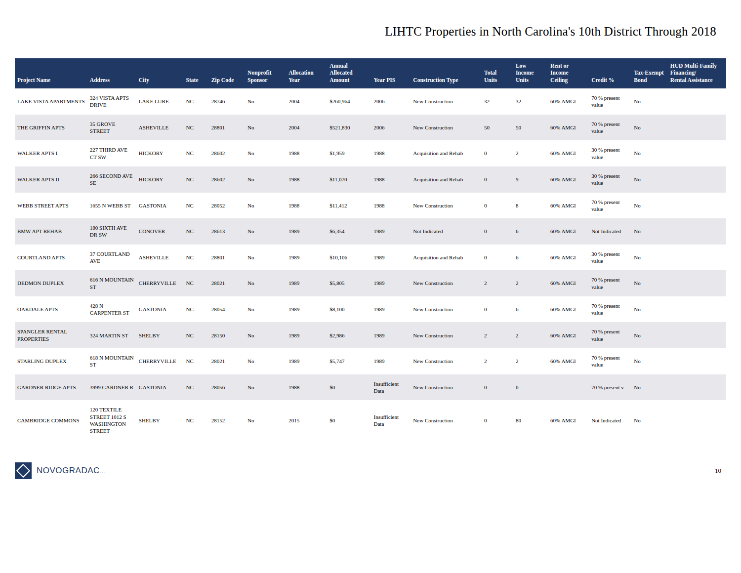LIHTC Properties in North Carolina's 10th District Through 2018
| Project Name | Address | City | State | Zip Code | Nonprofit Sponsor | Allocation Year | Annual Allocated Amount | Year PIS | Construction Type | Total Units | Low Income Units | Rent or Income Ceiling | Credit % | Tax-Exempt Bond | HUD Multi-Family Financing/ Rental Assistance |
| --- | --- | --- | --- | --- | --- | --- | --- | --- | --- | --- | --- | --- | --- | --- | --- |
| LAKE VISTA APARTMENTS | 324 VISTA APTS DRIVE | LAKE LURE | NC | 28746 | No | 2004 | $260,964 | 2006 | New Construction | 32 | 32 | 60% AMGI | 70 % present value | No | |
| THE GRIFFIN APTS | 35 GROVE STREET | ASHEVILLE | NC | 28801 | No | 2004 | $521,830 | 2006 | New Construction | 50 | 50 | 60% AMGI | 70 % present value | No | |
| WALKER APTS I | 227 THIRD AVE CT SW | HICKORY | NC | 28602 | No | 1988 | $1,959 | 1988 | Acquisition and Rehab | 0 | 2 | 60% AMGI | 30 % present value | No | |
| WALKER APTS II | 266 SECOND AVE SE | HICKORY | NC | 28602 | No | 1988 | $11,070 | 1988 | Acquisition and Rehab | 0 | 9 | 60% AMGI | 30 % present value | No | |
| WEBB STREET APTS | 1655 N WEBB ST | GASTONIA | NC | 28052 | No | 1988 | $11,412 | 1988 | New Construction | 0 | 8 | 60% AMGI | 70 % present value | No | |
| BMW APT REHAB | 180 SIXTH AVE DR SW | CONOVER | NC | 28613 | No | 1989 | $6,354 | 1989 | Not Indicated | 0 | 6 | 60% AMGI | Not Indicated | No | |
| COURTLAND APTS | 37 COURTLAND AVE | ASHEVILLE | NC | 28801 | No | 1989 | $10,106 | 1989 | Acquisition and Rehab | 0 | 6 | 60% AMGI | 30 % present value | No | |
| DEDMON DUPLEX | 616 N MOUNTAIN ST | CHERRYVILLE | NC | 28021 | No | 1989 | $5,805 | 1989 | New Construction | 2 | 2 | 60% AMGI | 70 % present value | No | |
| OAKDALE APTS | 428 N CARPENTER ST | GASTONIA | NC | 28054 | No | 1989 | $8,100 | 1989 | New Construction | 0 | 6 | 60% AMGI | 70 % present value | No | |
| SPANGLER RENTAL PROPERTIES | 324 MARTIN ST | SHELBY | NC | 28150 | No | 1989 | $2,986 | 1989 | New Construction | 2 | 2 | 60% AMGI | 70 % present value | No | |
| STARLING DUPLEX | 618 N MOUNTAIN ST | CHERRYVILLE | NC | 28021 | No | 1989 | $5,747 | 1989 | New Construction | 2 | 2 | 60% AMGI | 70 % present value | No | |
| GARDNER RIDGE APTS | 3999 GARDNER R | GASTONIA | NC | 28056 | No | 1988 | $0 | Insufficient Data | New Construction | 0 | 0 | | 70 % present v | No | |
| CAMBRIDGE COMMONS | 120 TEXTILE STREET 1012 S WASHINGTON STREET | SHELBY | NC | 28152 | No | 2015 | $0 | Insufficient Data | New Construction | 0 | 80 | 60% AMGI | Not Indicated | No | |
NOVOGRADAC…
10